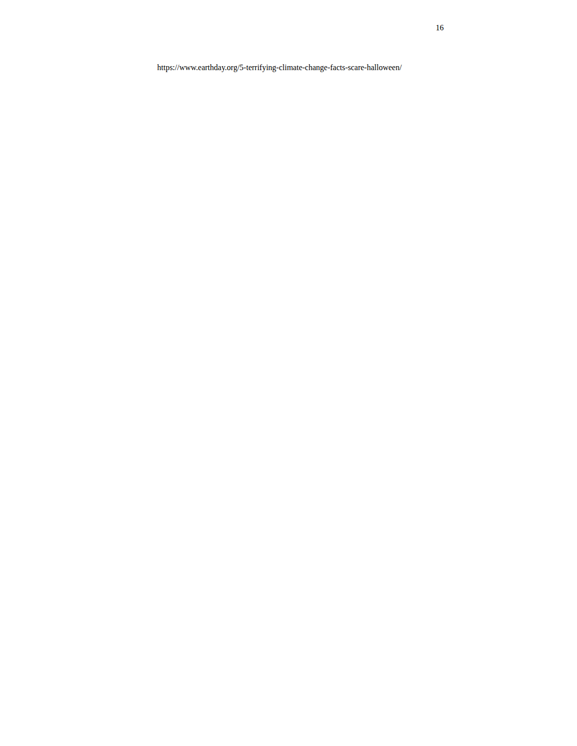16
https://www.earthday.org/5-terrifying-climate-change-facts-scare-halloween/